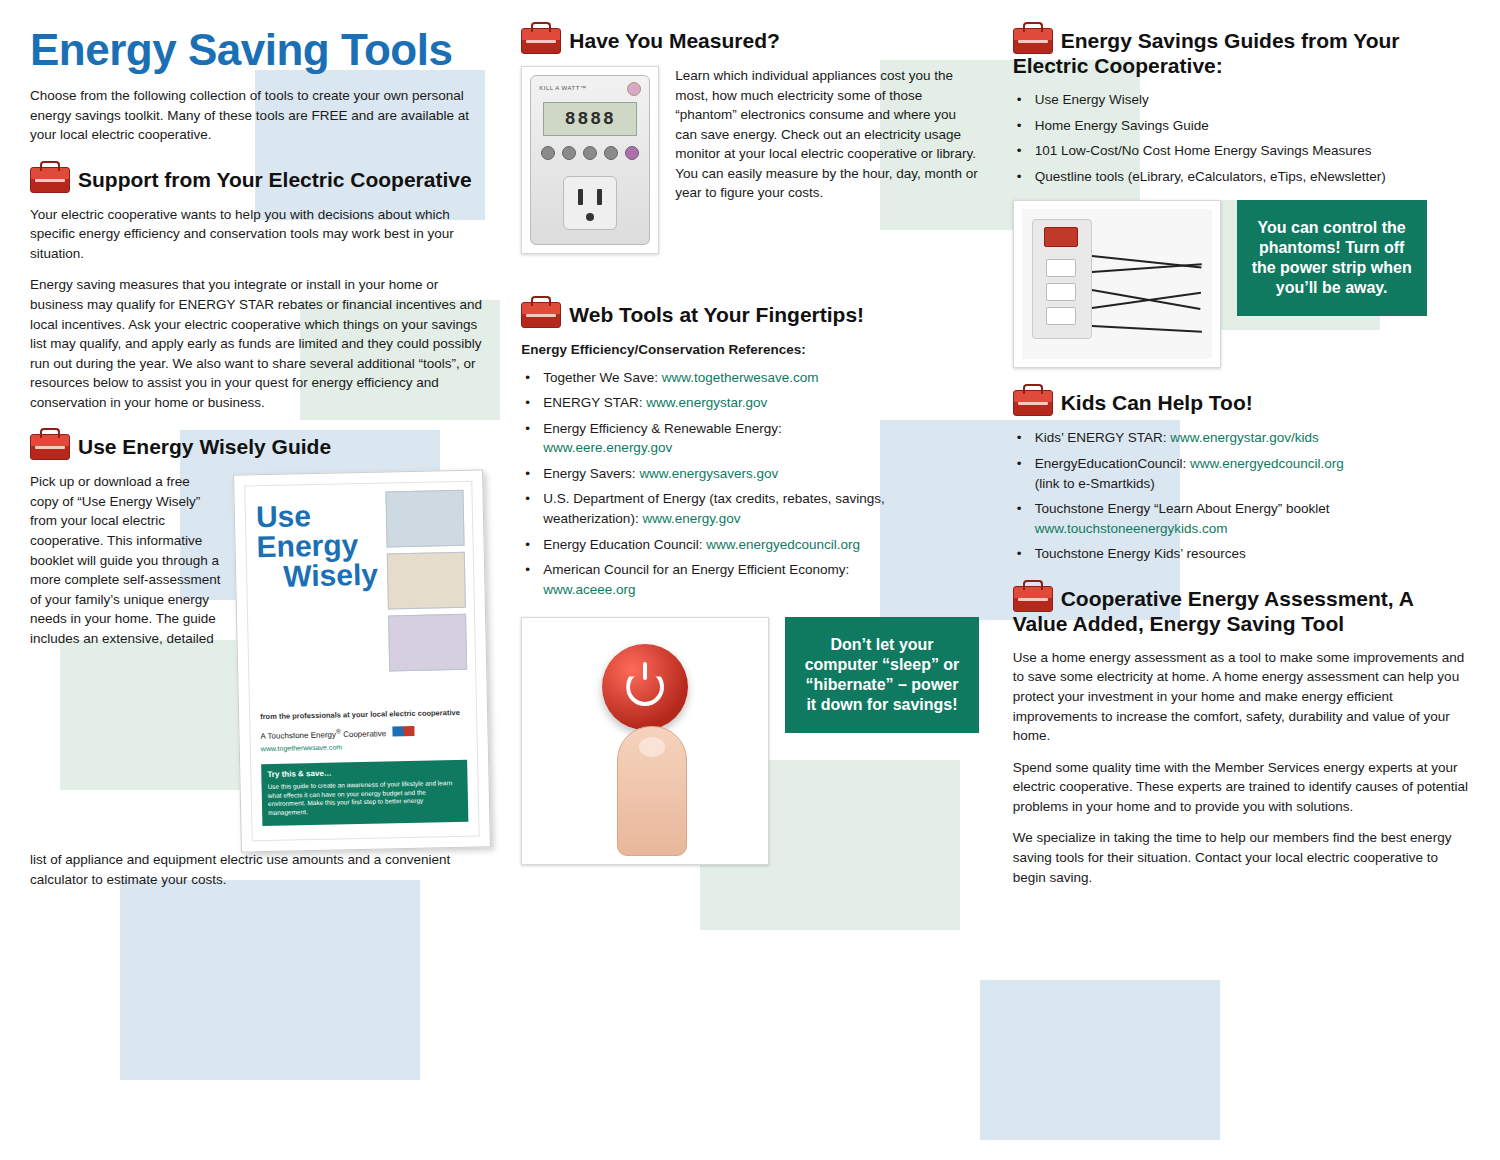Energy Saving Tools
Choose from the following collection of tools to create your own personal energy savings toolkit. Many of these tools are FREE and are available at your local electric cooperative.
Support from Your Electric Cooperative
Your electric cooperative wants to help you with decisions about which specific energy efficiency and conservation tools may work best in your situation.
Energy saving measures that you integrate or install in your home or business may qualify for ENERGY STAR rebates or financial incentives and local incentives. Ask your electric cooperative which things on your savings list may qualify, and apply early as funds are limited and they could possibly run out during the year. We also want to share several additional “tools”, or resources below to assist you in your quest for energy efficiency and conservation in your home or business.
Use Energy Wisely Guide
Pick up or download a free copy of “Use Energy Wisely” from your local electric cooperative. This informative booklet will guide you through a more complete self-assessment of your family’s unique energy needs in your home. The guide includes an extensive, detailed
Use Energy Wisely
from the professionals at your local electric cooperative
A Touchstone Energy® Cooperative
www.togetherwesave.com
Try this & save… Use this guide to create an awareness of your lifestyle and learn what effects it can have on your energy budget and the environment. Make this your first step to better energy management.
list of appliance and equipment electric use amounts and a convenient calculator to estimate your costs.
Have You Measured?
KILL A WATT™
8888
Learn which individual appliances cost you the most, how much electricity some of those “phantom” electronics consume and where you can save energy. Check out an electricity usage monitor at your local electric cooperative or library. You can easily measure by the hour, day, month or year to figure your costs.
Web Tools at Your Fingertips!
Energy Efficiency/Conservation References:
Together We Save: www.togetherwesave.com
ENERGY STAR: www.energystar.gov
Energy Efficiency & Renewable Energy:
www.eere.energy.gov
Energy Savers: www.energysavers.gov
U.S. Department of Energy (tax credits, rebates, savings, weatherization): www.energy.gov
Energy Education Council: www.energyedcouncil.org
American Council for an Energy Efficient Economy:
www.aceee.org
Don’t let your computer “sleep” or “hibernate” – power it down for savings!
Energy Savings Guides from Your Electric Cooperative:
Use Energy Wisely
Home Energy Savings Guide
101 Low-Cost/No Cost Home Energy Savings Measures
Questline tools (eLibrary, eCalculators, eTips, eNewsletter)
You can control the phantoms! Turn off the power strip when you’ll be away.
Kids Can Help Too!
Kids’ ENERGY STAR: www.energystar.gov/kids
EnergyEducationCouncil: www.energyedcouncil.org
(link to e-Smartkids)
Touchstone Energy “Learn About Energy” booklet
www.touchstoneenergykids.com
Touchstone Energy Kids’ resources
Cooperative Energy Assessment, A Value Added, Energy Saving Tool
Use a home energy assessment as a tool to make some improvements and to save some electricity at home. A home energy assessment can help you protect your investment in your home and make energy efficient improvements to increase the comfort, safety, durability and value of your home.
Spend some quality time with the Member Services energy experts at your electric cooperative. These experts are trained to identify causes of potential problems in your home and to provide you with solutions.
We specialize in taking the time to help our members find the best energy saving tools for their situation. Contact your local electric cooperative to begin saving.